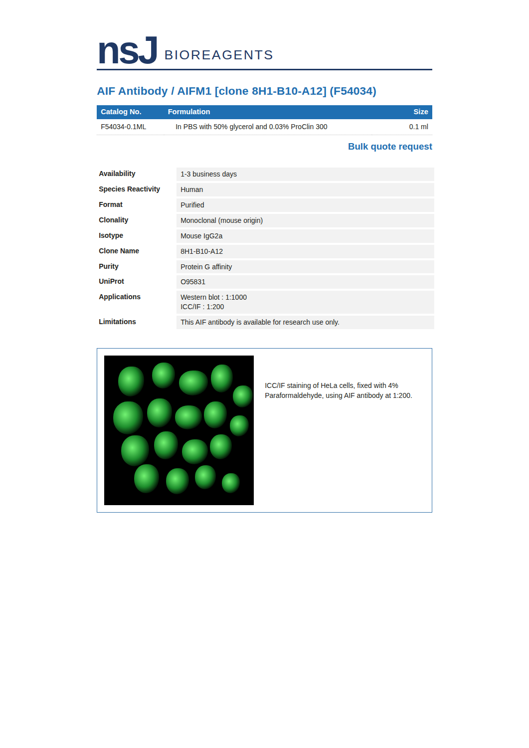ns J
BIOREAGENTS
AIF Antibody / AIFM1 [clone 8H1-B10-A12] (F54034)
| Catalog No. | Formulation | Size |
| --- | --- | --- |
| F54034-0.1ML | In PBS with 50% glycerol and 0.03% ProClin 300 | 0.1 ml |
Bulk quote request
| Availability | 1-3 business days |
| Species Reactivity | Human |
| Format | Purified |
| Clonality | Monoclonal (mouse origin) |
| Isotype | Mouse IgG2a |
| Clone Name | 8H1-B10-A12 |
| Purity | Protein G affinity |
| UniProt | O95831 |
| Applications | Western blot : 1:1000 ICC/IF : 1:200 |
| Limitations | This AIF antibody is available for research use only. |
ICC/IF staining of HeLa cells, fixed with 4% Paraformaldehyde, using AIF antibody at 1:200.